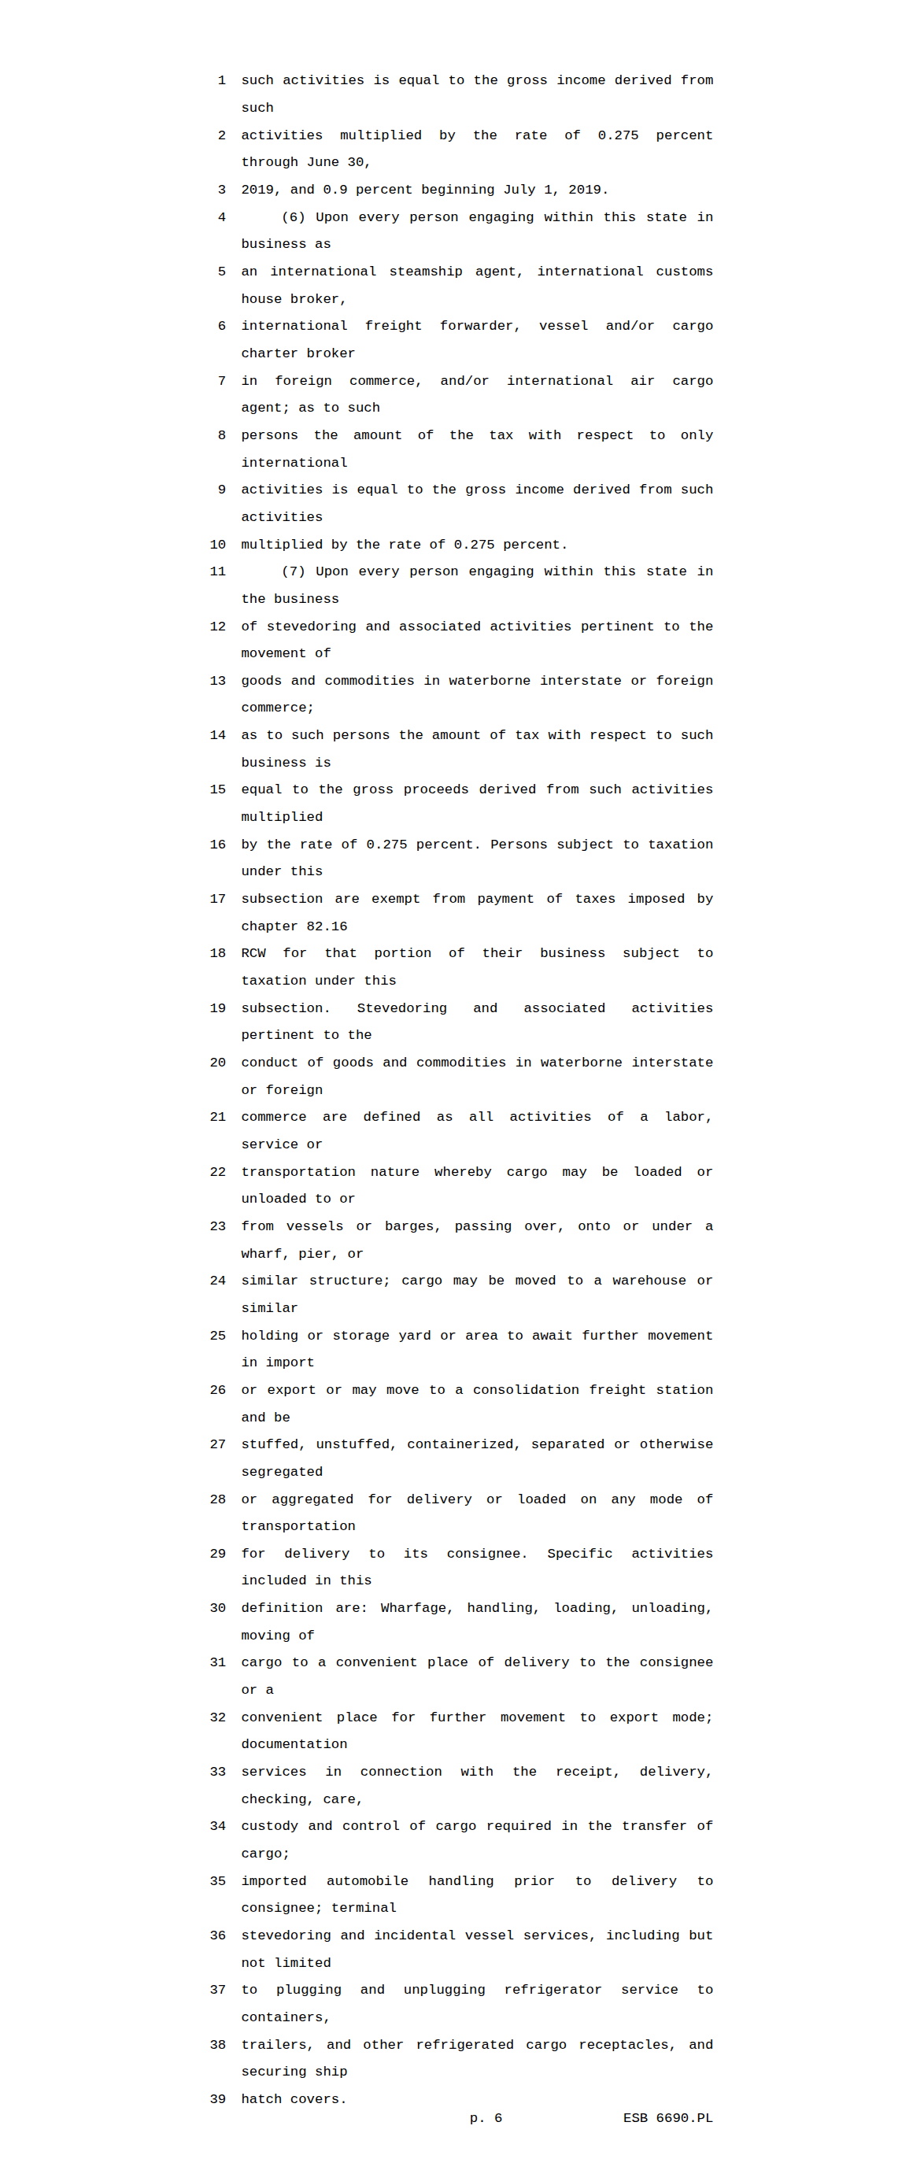such activities is equal to the gross income derived from such
activities multiplied by the rate of 0.275 percent through June 30,
2019, and 0.9 percent beginning July 1, 2019.
(6) Upon every person engaging within this state in business as
an international steamship agent, international customs house broker,
international freight forwarder, vessel and/or cargo charter broker
in foreign commerce, and/or international air cargo agent; as to such
persons the amount of the tax with respect to only international
activities is equal to the gross income derived from such activities
multiplied by the rate of 0.275 percent.
(7) Upon every person engaging within this state in the business
of stevedoring and associated activities pertinent to the movement of
goods and commodities in waterborne interstate or foreign commerce;
as to such persons the amount of tax with respect to such business is
equal to the gross proceeds derived from such activities multiplied
by the rate of 0.275 percent. Persons subject to taxation under this
subsection are exempt from payment of taxes imposed by chapter 82.16
RCW for that portion of their business subject to taxation under this
subsection. Stevedoring and associated activities pertinent to the
conduct of goods and commodities in waterborne interstate or foreign
commerce are defined as all activities of a labor, service or
transportation nature whereby cargo may be loaded or unloaded to or
from vessels or barges, passing over, onto or under a wharf, pier, or
similar structure; cargo may be moved to a warehouse or similar
holding or storage yard or area to await further movement in import
or export or may move to a consolidation freight station and be
stuffed, unstuffed, containerized, separated or otherwise segregated
or aggregated for delivery or loaded on any mode of transportation
for delivery to its consignee. Specific activities included in this
definition are: Wharfage, handling, loading, unloading, moving of
cargo to a convenient place of delivery to the consignee or a
convenient place for further movement to export mode; documentation
services in connection with the receipt, delivery, checking, care,
custody and control of cargo required in the transfer of cargo;
imported automobile handling prior to delivery to consignee; terminal
stevedoring and incidental vessel services, including but not limited
to plugging and unplugging refrigerator service to containers,
trailers, and other refrigerated cargo receptacles, and securing ship
hatch covers.
p. 6 ESB 6690.PL